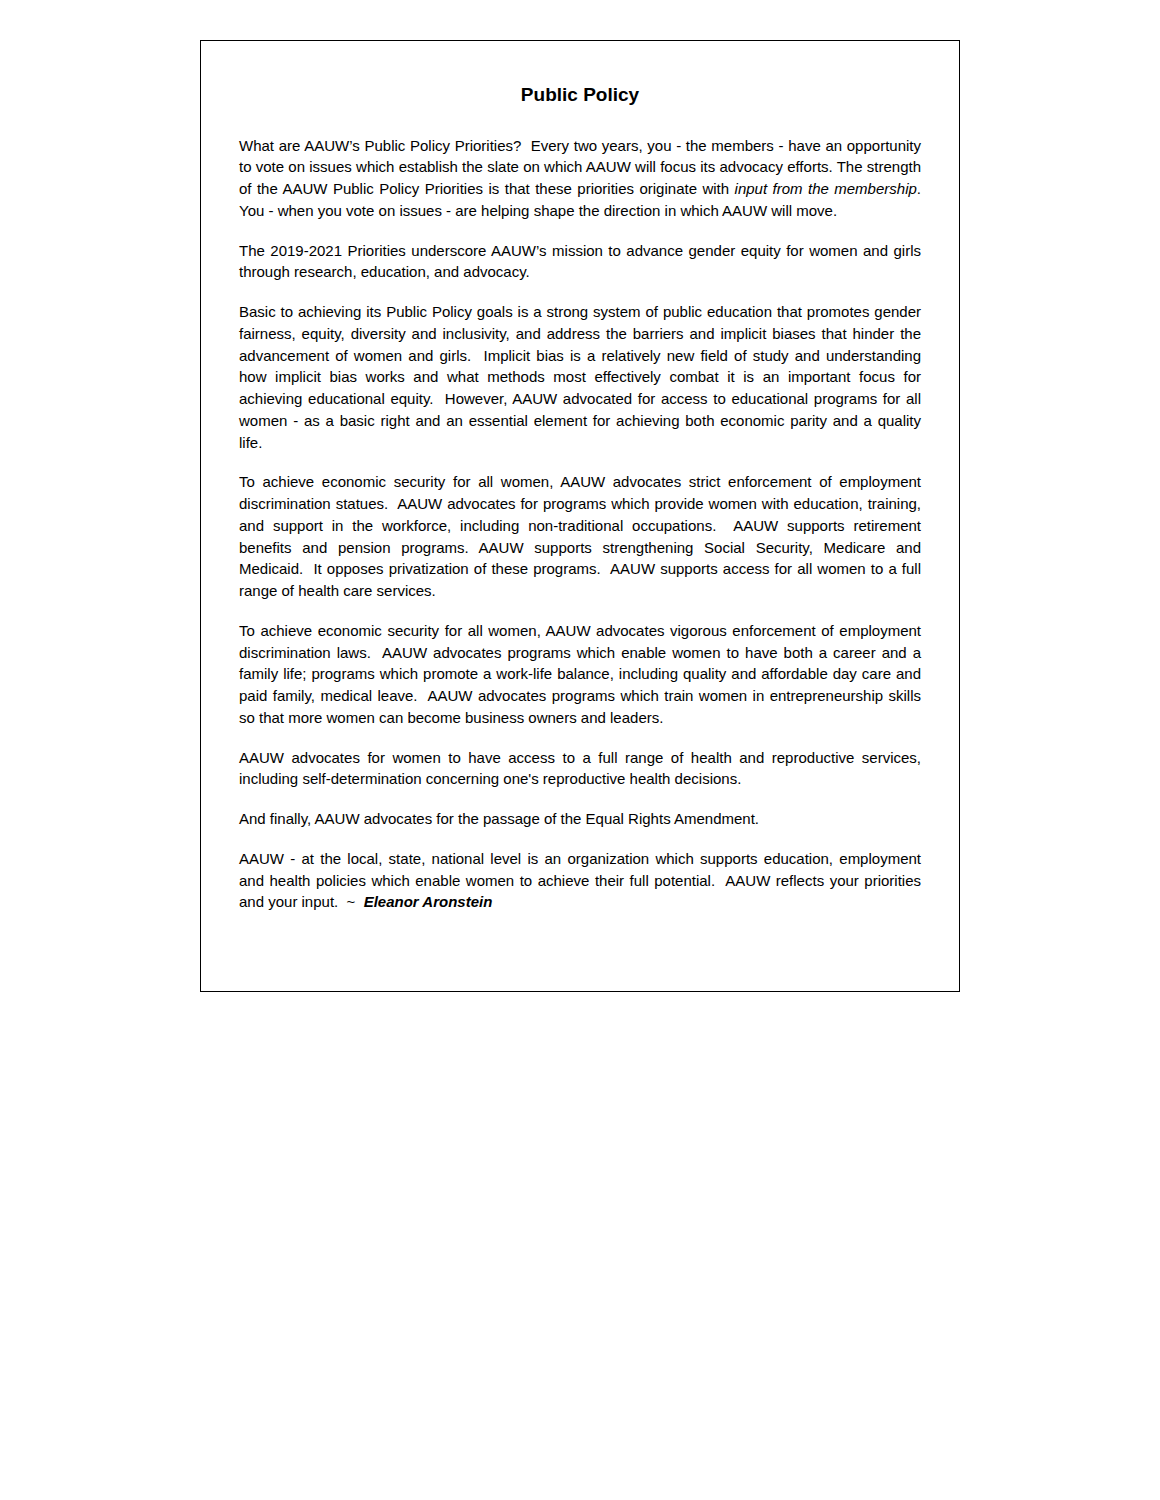Public Policy
What are AAUW’s Public Policy Priorities? Every two years, you - the members - have an opportunity to vote on issues which establish the slate on which AAUW will focus its advocacy efforts. The strength of the AAUW Public Policy Priorities is that these priorities originate with input from the membership. You - when you vote on issues - are helping shape the direction in which AAUW will move.
The 2019-2021 Priorities underscore AAUW’s mission to advance gender equity for women and girls through research, education, and advocacy.
Basic to achieving its Public Policy goals is a strong system of public education that promotes gender fairness, equity, diversity and inclusivity, and address the barriers and implicit biases that hinder the advancement of women and girls. Implicit bias is a relatively new field of study and understanding how implicit bias works and what methods most effectively combat it is an important focus for achieving educational equity. However, AAUW advocated for access to educational programs for all women - as a basic right and an essential element for achieving both economic parity and a quality life.
To achieve economic security for all women, AAUW advocates strict enforcement of employment discrimination statues. AAUW advocates for programs which provide women with education, training, and support in the workforce, including non-traditional occupations. AAUW supports retirement benefits and pension programs. AAUW supports strengthening Social Security, Medicare and Medicaid. It opposes privatization of these programs. AAUW supports access for all women to a full range of health care services.
To achieve economic security for all women, AAUW advocates vigorous enforcement of employment discrimination laws. AAUW advocates programs which enable women to have both a career and a family life; programs which promote a work-life balance, including quality and affordable day care and paid family, medical leave. AAUW advocates programs which train women in entrepreneurship skills so that more women can become business owners and leaders.
AAUW advocates for women to have access to a full range of health and reproductive services, including self-determination concerning one's reproductive health decisions.
And finally, AAUW advocates for the passage of the Equal Rights Amendment.
AAUW - at the local, state, national level is an organization which supports education, employment and health policies which enable women to achieve their full potential. AAUW reflects your priorities and your input. ~ Eleanor Aronstein